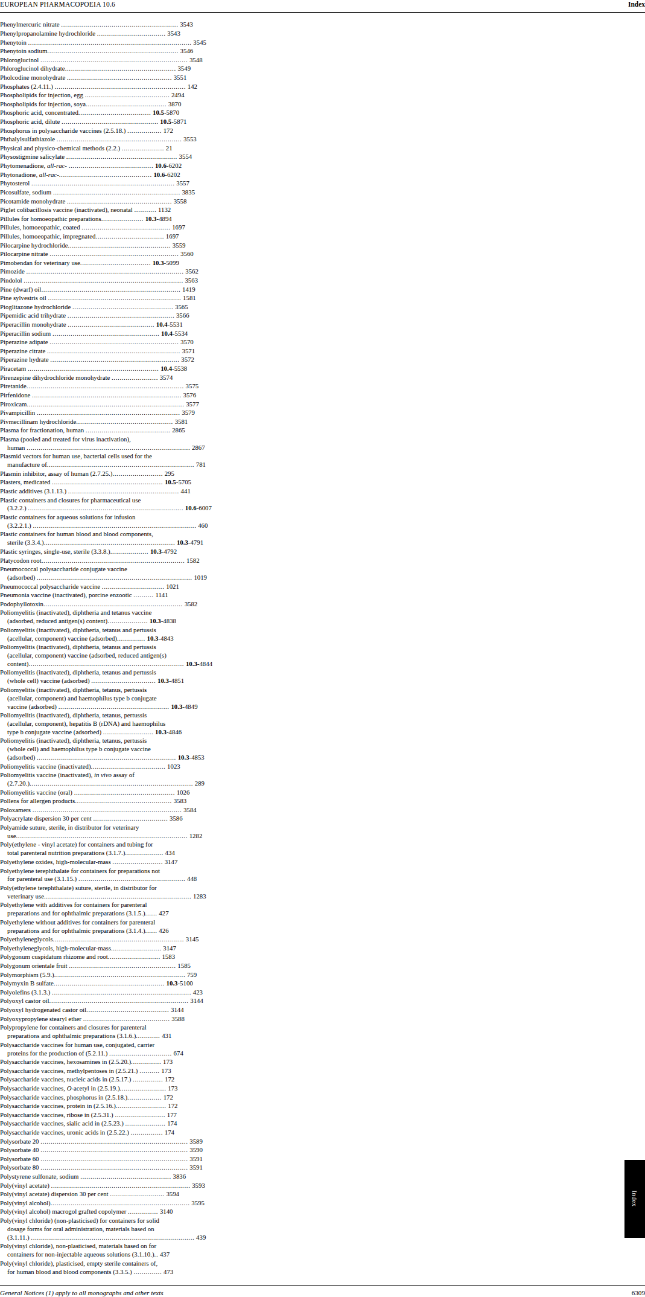EUROPEAN PHARMACOPOEIA 10.6
Index
Phenylmercuric nitrate .......................................................... 3543
Phenylpropanolamine hydrochloride .................................. 3543
Phenytoin ................................................................................. 3545
Phenytoin sodium................................................................. 3546
Phloroglucinol ......................................................................... 3548
Phloroglucinol dihydrate....................................................... 3549
Pholcodine monohydrate .................................................... 3551
Phosphates (2.4.11.) ................................................................. 142
Phospholipids for injection, egg .......................................... 2494
Phospholipids for injection, soya........................................ 3870
Phosphoric acid, concentrated.................................... 10.5-5870
Phosphoric acid, dilute ................................................ 10.5-5871
Phosphorus in polysaccharide vaccines (2.5.18.) ................. 172
Phthalylsulfathiazole .............................................................. 3553
Physical and physico-chemical methods (2.2.) ..................... 21
Physostigmine salicylate ....................................................... 3554
Phytomenadione, all-rac- .......................................... 10.6-6202
Phytonadione, all-rac-.............................................. 10.6-6202
Phytosterol ....................................................................... 3557
Picosulfate, sodium ............................................................... 3835
Picotamide monohydrate .................................................... 3558
Piglet colibacillosis vaccine (inactivated), neonatal ........... 1132
Pillules for homoeopathic preparations..................... 10.3-4894
Pillules, homoeopathic, coated ............................................ 1697
Pillules, homoeopathic, impregnated.................................. 1697
Pilocarpine hydrochloride................................................... 3559
Pilocarpine nitrate ................................................................ 3560
Pimobendan for veterinary use................................... 10.3-5099
Pimozide .............................................................................. 3562
Pindolol ............................................................................... 3563
Pine (dwarf) oil..................................................................... 1419
Pine sylvestris oil .................................................................. 1581
Pioglitazone hydrochloride .................................................. 3565
Pipemidic acid trihydrate ..................................................... 3566
Piperacillin monohydrate ........................................... 10.4-5531
Piperacillin sodium ..................................................... 10.4-5534
Piperazine adipate ................................................................ 3570
Piperazine citrate .................................................................. 3571
Piperazine hydrate ................................................................ 3572
Piracetam ................................................................. 10.4-5538
Pirenzepine dihydrochloride monohydrate ....................... 3574
Piretanide.............................................................................. 3575
Pirfenidone .......................................................................... 3576
Piroxicam.............................................................................. 3577
Pivampicillin ....................................................................... 3579
Pivmecillinam hydrochloride................................................ 3581
Plasma for fractionation, human .......................................... 2865
Plasma (pooled and treated for virus inactivation),
human ................................................................................. 2867
Plasmid vectors for human use, bacterial cells used for the
manufacture of......................................................................... 781
Plasmin inhibitor, assay of human (2.7.25.)......................... 295
Plasters, medicated ....................................................... 10.5-5705
Plastic additives (3.1.13.) ....................................................... 441
Plastic containers and closures for pharmaceutical use
(3.2.2.) ............................................................................. 10.6-6007
Plastic containers for aqueous solutions for infusion
(3.2.2.1.) ................................................................................. 460
Plastic containers for human blood and blood components,
sterile (3.3.4.)................................................................. 10.3-4791
Plastic syringes, single-use, sterile (3.3.8.)................... 10.3-4792
Platycodon root....................................................................... 1582
Pneumococcal polysaccharide conjugate vaccine
(adsorbed) ............................................................................. 1019
Pneumococcal polysaccharide vaccine ............................... 1021
Pneumonia vaccine (inactivated), porcine enzootic .......... 1141
Podophyllotoxin..................................................................... 3582
Poliomyelitis (inactivated), diphtheria and tetanus vaccine
(adsorbed, reduced antigen(s) content).................... 10.3-4838
Poliomyelitis (inactivated), diphtheria, tetanus and pertussis
(acellular, component) vaccine (adsorbed).............. 10.3-4843
Poliomyelitis (inactivated), diphtheria, tetanus and pertussis
(acellular, component) vaccine (adsorbed, reduced antigen(s)
content)............................................................................. 10.3-4844
Poliomyelitis (inactivated), diphtheria, tetanus and pertussis
(whole cell) vaccine (adsorbed) ................................ 10.3-4851
Poliomyelitis (inactivated), diphtheria, tetanus, pertussis
(acellular, component) and haemophilus type b conjugate
vaccine (adsorbed) ....................................................... 10.3-4849
Poliomyelitis (inactivated), diphtheria, tetanus, pertussis
(acellular, component), hepatitis B (rDNA) and haemophilus
type b conjugate vaccine (adsorbed) ......................... 10.3-4846
Poliomyelitis (inactivated), diphtheria, tetanus, pertussis
(whole cell) and haemophilus type b conjugate vaccine
(adsorbed) ..................................................................... 10.3-4853
Poliomyelitis vaccine (inactivated)..................................... 1023
Poliomyelitis vaccine (inactivated), in vivo assay of
(2.7.20.)................................................................................. 289
Poliomyelitis vaccine (oral) .................................................. 1026
Pollens for allergen products................................................ 3583
Poloxamers .......................................................................... 3584
Polyacrylate dispersion 30 per cent ..................................... 3586
Polyamide suture, sterile, in distributor for veterinary
use..................................................................................... 1282
Poly(ethylene - vinyl acetate) for containers and tubing for
total parenteral nutrition preparations (3.1.7.)................... 434
Polyethylene oxides, high-molecular-mass ......................... 3147
Polyethylene terephthalate for containers for preparations not
for parenteral use (3.1.15.) ..................................................... 448
Poly(ethylene terephthalate) suture, sterile, in distributor for
veterinary use......................................................................... 1283
Polyethylene with additives for containers for parenteral
preparations and for ophthalmic preparations (3.1.5.)...... 427
Polyethylene without additives for containers for parenteral
preparations and for ophthalmic preparations (3.1.4.)...... 426
Polyethyleneglycols................................................................. 3145
Polyethyleneglycols, high-molecular-mass......................... 3147
Polygonum cuspidatum rhizome and root.......................... 1583
Polygonum orientale fruit ..................................................... 1585
Polymorphism (5.9.)................................................................. 759
Polymyxin B sulfate....................................................... 10.3-5100
Polyolefins (3.1.3.) ..................................................................... 423
Polyoxyl castor oil..................................................................... 3144
Polyoxyl hydrogenated castor oil......................................... 3144
Polyoxypropylene stearyl ether ........................................... 3588
Polypropylene for containers and closures for parenteral
preparations and ophthalmic preparations (3.1.6.)............ 431
Polysaccharide vaccines for human use, conjugated, carrier
proteins for the production of (5.2.11.) ............................... 674
Polysaccharide vaccines, hexosamines in (2.5.20.)............... 173
Polysaccharide vaccines, methylpentoses in (2.5.21.) .......... 173
Polysaccharide vaccines, nucleic acids in (2.5.17.) ............... 172
Polysaccharide vaccines, O-acetyl in (2.5.19.)....................... 173
Polysaccharide vaccines, phosphorus in (2.5.18.)................. 172
Polysaccharide vaccines, protein in (2.5.16.)......................... 172
Polysaccharide vaccines, ribose in (2.5.31.) ......................... 177
Polysaccharide vaccines, sialic acid in (2.5.23.) .................... 174
Polysaccharide vaccines, uronic acids in (2.5.22.) ................ 174
Polysorbate 20 ......................................................................... 3589
Polysorbate 40 ......................................................................... 3590
Polysorbate 60 ......................................................................... 3591
Polysorbate 80 ......................................................................... 3591
Polystyrene sulfonate, sodium ............................................. 3836
Poly(vinyl acetate) ..................................................................... 3593
Poly(vinyl acetate) dispersion 30 per cent ........................... 3594
Poly(vinyl alcohol)..................................................................... 3595
Poly(vinyl alcohol) macrogol grafted copolymer ............... 3140
Poly(vinyl chloride) (non-plasticised) for containers for solid
dosage forms for oral administration, materials based on
(3.1.11.) ................................................................................. 439
Poly(vinyl chloride), non-plasticised, materials based on for
containers for non-injectable aqueous solutions (3.1.10.).. 437
Poly(vinyl chloride), plasticised, empty sterile containers of,
for human blood and blood components (3.3.5.) .............. 473
General Notices (1) apply to all monographs and other texts
6309
Index